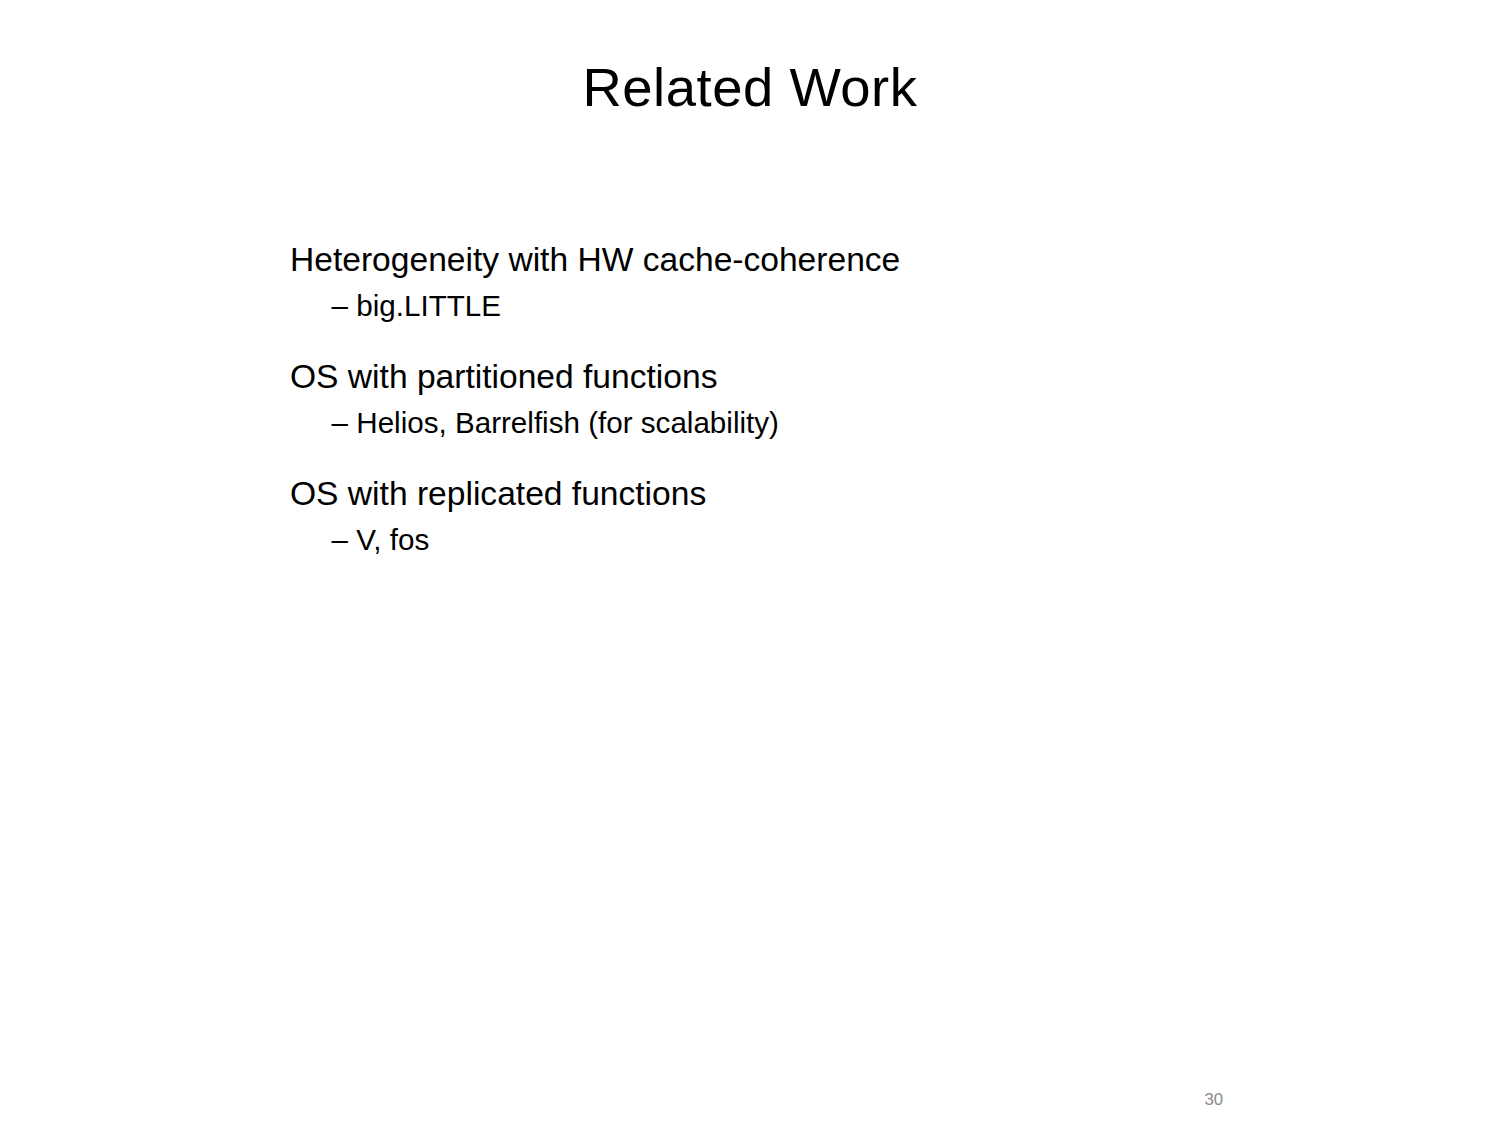Related Work
Heterogeneity with HW cache-coherence
big.LITTLE
OS with partitioned functions
Helios, Barrelfish (for scalability)
OS with replicated functions
V, fos
30